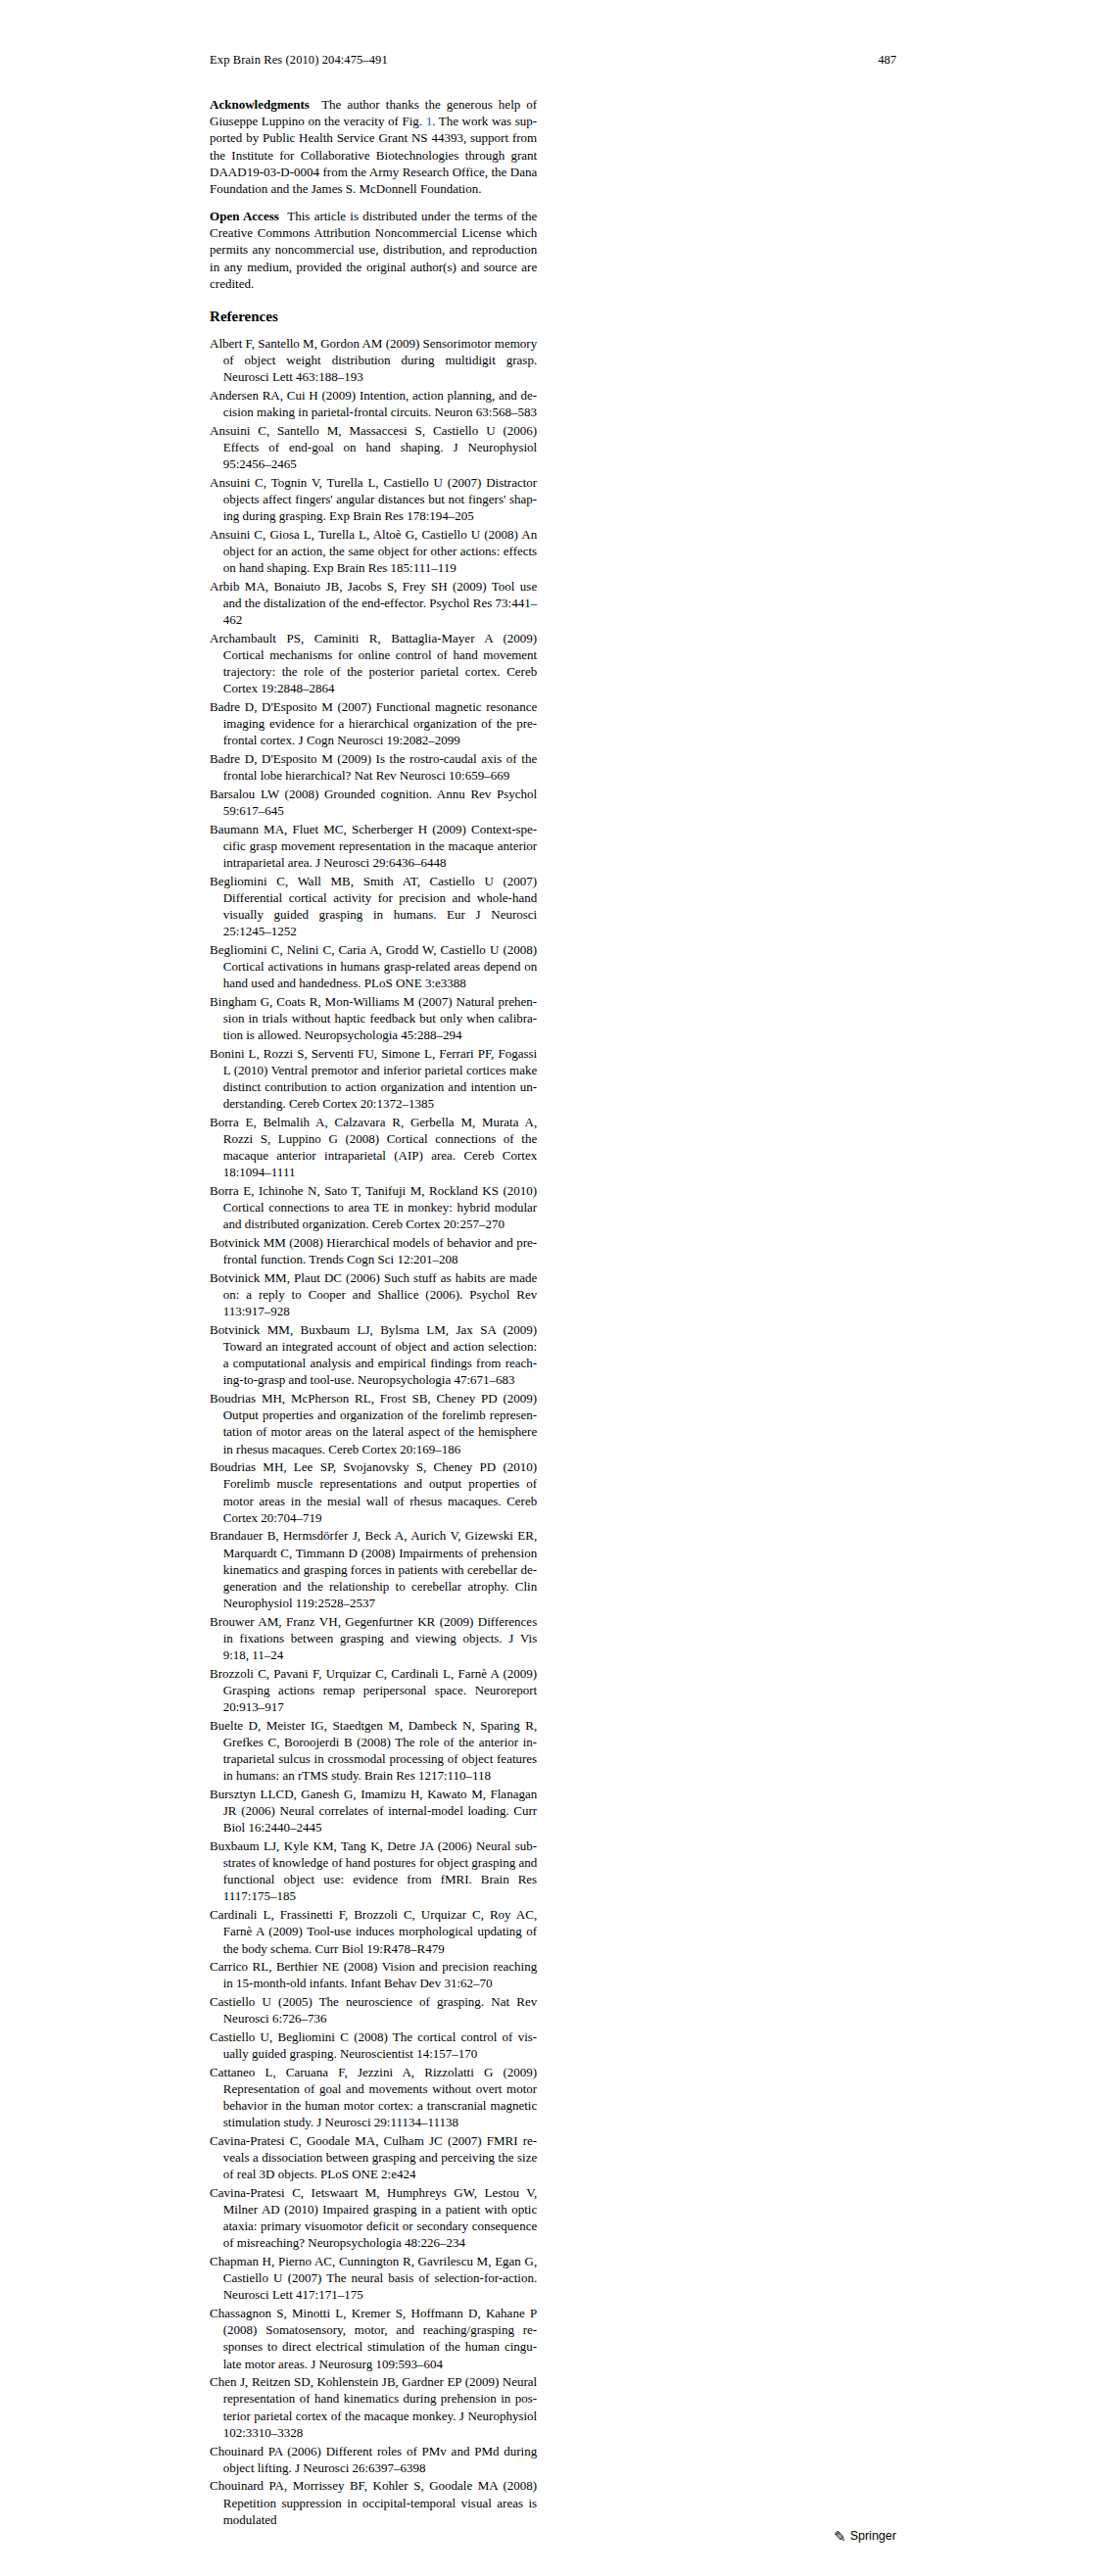Exp Brain Res (2010) 204:475–491
487
Acknowledgments The author thanks the generous help of Giuseppe Luppino on the veracity of Fig. 1. The work was supported by Public Health Service Grant NS 44393, support from the Institute for Collaborative Biotechnologies through grant DAAD19-03-D-0004 from the Army Research Office, the Dana Foundation and the James S. McDonnell Foundation.
Open Access This article is distributed under the terms of the Creative Commons Attribution Noncommercial License which permits any noncommercial use, distribution, and reproduction in any medium, provided the original author(s) and source are credited.
References
Albert F, Santello M, Gordon AM (2009) Sensorimotor memory of object weight distribution during multidigit grasp. Neurosci Lett 463:188–193
Andersen RA, Cui H (2009) Intention, action planning, and decision making in parietal-frontal circuits. Neuron 63:568–583
Ansuini C, Santello M, Massaccesi S, Castiello U (2006) Effects of end-goal on hand shaping. J Neurophysiol 95:2456–2465
Ansuini C, Tognin V, Turella L, Castiello U (2007) Distractor objects affect fingers' angular distances but not fingers' shaping during grasping. Exp Brain Res 178:194–205
Ansuini C, Giosa L, Turella L, Altoè G, Castiello U (2008) An object for an action, the same object for other actions: effects on hand shaping. Exp Brain Res 185:111–119
Arbib MA, Bonaiuto JB, Jacobs S, Frey SH (2009) Tool use and the distalization of the end-effector. Psychol Res 73:441–462
Archambault PS, Caminiti R, Battaglia-Mayer A (2009) Cortical mechanisms for online control of hand movement trajectory: the role of the posterior parietal cortex. Cereb Cortex 19:2848–2864
Badre D, D'Esposito M (2007) Functional magnetic resonance imaging evidence for a hierarchical organization of the prefrontal cortex. J Cogn Neurosci 19:2082–2099
Badre D, D'Esposito M (2009) Is the rostro-caudal axis of the frontal lobe hierarchical? Nat Rev Neurosci 10:659–669
Barsalou LW (2008) Grounded cognition. Annu Rev Psychol 59:617–645
Baumann MA, Fluet MC, Scherberger H (2009) Context-specific grasp movement representation in the macaque anterior intraparietal area. J Neurosci 29:6436–6448
Begliomini C, Wall MB, Smith AT, Castiello U (2007) Differential cortical activity for precision and whole-hand visually guided grasping in humans. Eur J Neurosci 25:1245–1252
Begliomini C, Nelini C, Caria A, Grodd W, Castiello U (2008) Cortical activations in humans grasp-related areas depend on hand used and handedness. PLoS ONE 3:e3388
Bingham G, Coats R, Mon-Williams M (2007) Natural prehension in trials without haptic feedback but only when calibration is allowed. Neuropsychologia 45:288–294
Bonini L, Rozzi S, Serventi FU, Simone L, Ferrari PF, Fogassi L (2010) Ventral premotor and inferior parietal cortices make distinct contribution to action organization and intention understanding. Cereb Cortex 20:1372–1385
Borra E, Belmalih A, Calzavara R, Gerbella M, Murata A, Rozzi S, Luppino G (2008) Cortical connections of the macaque anterior intraparietal (AIP) area. Cereb Cortex 18:1094–1111
Borra E, Ichinohe N, Sato T, Tanifuji M, Rockland KS (2010) Cortical connections to area TE in monkey: hybrid modular and distributed organization. Cereb Cortex 20:257–270
Botvinick MM (2008) Hierarchical models of behavior and prefrontal function. Trends Cogn Sci 12:201–208
Botvinick MM, Plaut DC (2006) Such stuff as habits are made on: a reply to Cooper and Shallice (2006). Psychol Rev 113:917–928
Botvinick MM, Buxbaum LJ, Bylsma LM, Jax SA (2009) Toward an integrated account of object and action selection: a computational analysis and empirical findings from reaching-to-grasp and tool-use. Neuropsychologia 47:671–683
Boudrias MH, McPherson RL, Frost SB, Cheney PD (2009) Output properties and organization of the forelimb representation of motor areas on the lateral aspect of the hemisphere in rhesus macaques. Cereb Cortex 20:169–186
Boudrias MH, Lee SP, Svojanovsky S, Cheney PD (2010) Forelimb muscle representations and output properties of motor areas in the mesial wall of rhesus macaques. Cereb Cortex 20:704–719
Brandauer B, Hermsdörfer J, Beck A, Aurich V, Gizewski ER, Marquardt C, Timmann D (2008) Impairments of prehension kinematics and grasping forces in patients with cerebellar degeneration and the relationship to cerebellar atrophy. Clin Neurophysiol 119:2528–2537
Brouwer AM, Franz VH, Gegenfurtner KR (2009) Differences in fixations between grasping and viewing objects. J Vis 9:18, 11–24
Brozzoli C, Pavani F, Urquizar C, Cardinali L, Farnè A (2009) Grasping actions remap peripersonal space. Neuroreport 20:913–917
Buelte D, Meister IG, Staedtgen M, Dambeck N, Sparing R, Grefkes C, Boroojerdi B (2008) The role of the anterior intraparietal sulcus in crossmodal processing of object features in humans: an rTMS study. Brain Res 1217:110–118
Bursztyn LLCD, Ganesh G, Imamizu H, Kawato M, Flanagan JR (2006) Neural correlates of internal-model loading. Curr Biol 16:2440–2445
Buxbaum LJ, Kyle KM, Tang K, Detre JA (2006) Neural substrates of knowledge of hand postures for object grasping and functional object use: evidence from fMRI. Brain Res 1117:175–185
Cardinali L, Frassinetti F, Brozzoli C, Urquizar C, Roy AC, Farnè A (2009) Tool-use induces morphological updating of the body schema. Curr Biol 19:R478–R479
Carrico RL, Berthier NE (2008) Vision and precision reaching in 15-month-old infants. Infant Behav Dev 31:62–70
Castiello U (2005) The neuroscience of grasping. Nat Rev Neurosci 6:726–736
Castiello U, Begliomini C (2008) The cortical control of visually guided grasping. Neuroscientist 14:157–170
Cattaneo L, Caruana F, Jezzini A, Rizzolatti G (2009) Representation of goal and movements without overt motor behavior in the human motor cortex: a transcranial magnetic stimulation study. J Neurosci 29:11134–11138
Cavina-Pratesi C, Goodale MA, Culham JC (2007) FMRI reveals a dissociation between grasping and perceiving the size of real 3D objects. PLoS ONE 2:e424
Cavina-Pratesi C, Ietswaart M, Humphreys GW, Lestou V, Milner AD (2010) Impaired grasping in a patient with optic ataxia: primary visuomotor deficit or secondary consequence of misreaching? Neuropsychologia 48:226–234
Chapman H, Pierno AC, Cunnington R, Gavrilescu M, Egan G, Castiello U (2007) The neural basis of selection-for-action. Neurosci Lett 417:171–175
Chassagnon S, Minotti L, Kremer S, Hoffmann D, Kahane P (2008) Somatosensory, motor, and reaching/grasping responses to direct electrical stimulation of the human cingulate motor areas. J Neurosurg 109:593–604
Chen J, Reitzen SD, Kohlenstein JB, Gardner EP (2009) Neural representation of hand kinematics during prehension in posterior parietal cortex of the macaque monkey. J Neurophysiol 102:3310–3328
Chouinard PA (2006) Different roles of PMv and PMd during object lifting. J Neurosci 26:6397–6398
Chouinard PA, Morrissey BF, Kohler S, Goodale MA (2008) Repetition suppression in occipital-temporal visual areas is modulated
✎Springer